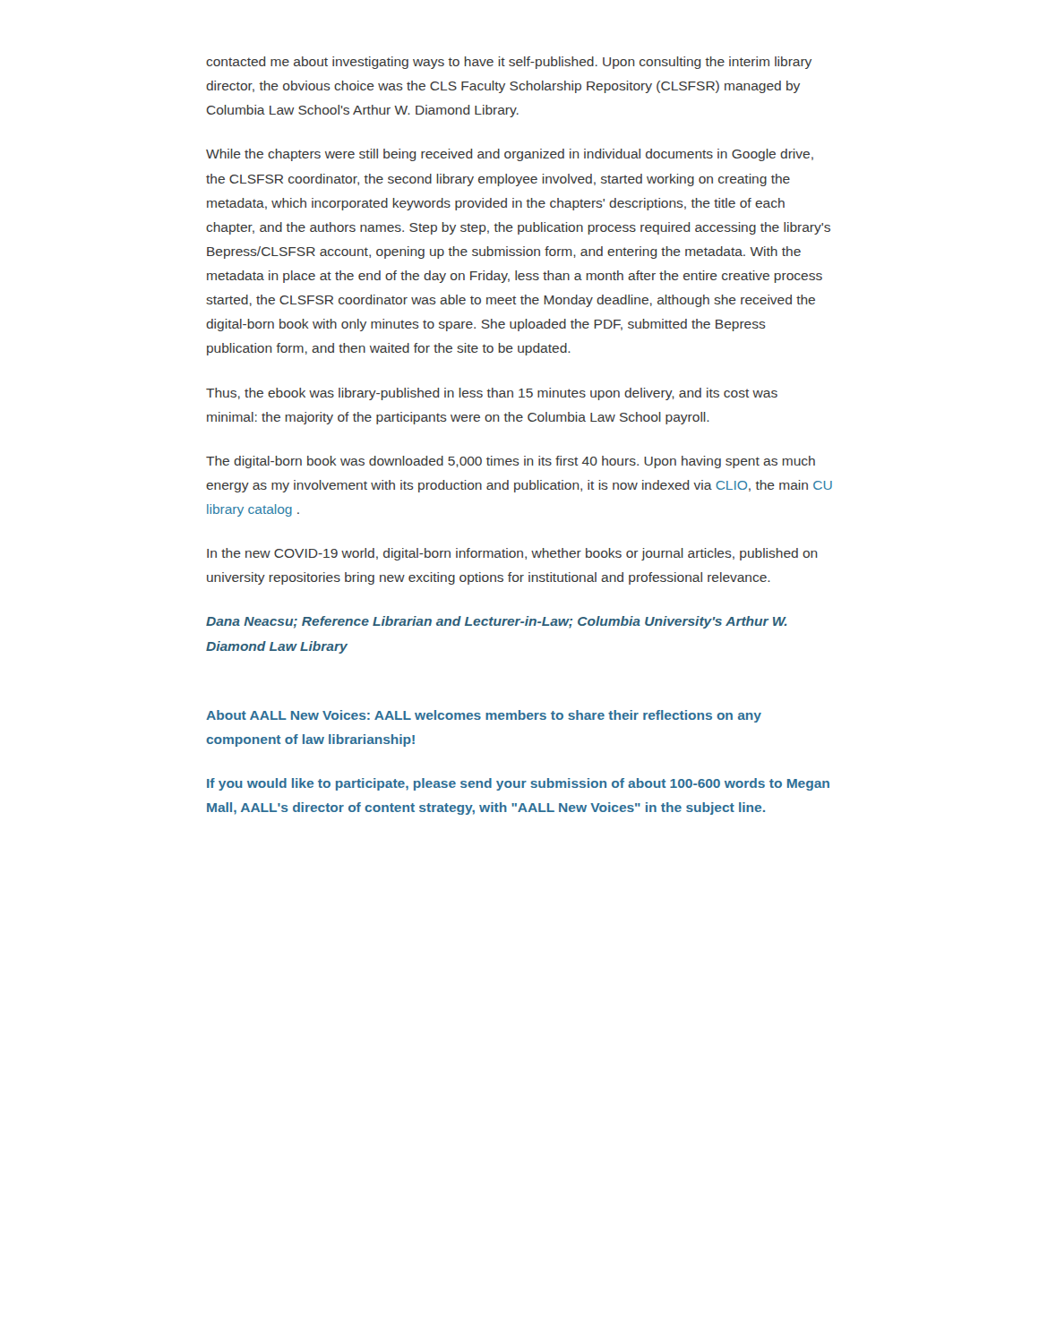contacted me about investigating ways to have it self-published. Upon consulting the interim library director, the obvious choice was the CLS Faculty Scholarship Repository (CLSFSR) managed by Columbia Law School's Arthur W. Diamond Library.
While the chapters were still being received and organized in individual documents in Google drive, the CLSFSR coordinator, the second library employee involved, started working on creating the metadata, which incorporated keywords provided in the chapters' descriptions, the title of each chapter, and the authors names. Step by step, the publication process required accessing the library's Bepress/CLSFSR account, opening up the submission form, and entering the metadata. With the metadata in place at the end of the day on Friday, less than a month after the entire creative process started, the CLSFSR coordinator was able to meet the Monday deadline, although she received the digital-born book with only minutes to spare. She uploaded the PDF, submitted the Bepress publication form, and then waited for the site to be updated.
Thus, the ebook was library-published in less than 15 minutes upon delivery, and its cost was minimal: the majority of the participants were on the Columbia Law School payroll.
The digital-born book was downloaded 5,000 times in its first 40 hours. Upon having spent as much energy as my involvement with its production and publication, it is now indexed via CLIO, the main CU library catalog .
In the new COVID-19 world, digital-born information, whether books or journal articles, published on university repositories bring new exciting options for institutional and professional relevance.
Dana Neacsu; Reference Librarian and Lecturer-in-Law; Columbia University's Arthur W. Diamond Law Library
About AALL New Voices: AALL welcomes members to share their reflections on any component of law librarianship!
If you would like to participate, please send your submission of about 100-600 words to Megan Mall, AALL's director of content strategy, with "AALL New Voices" in the subject line.